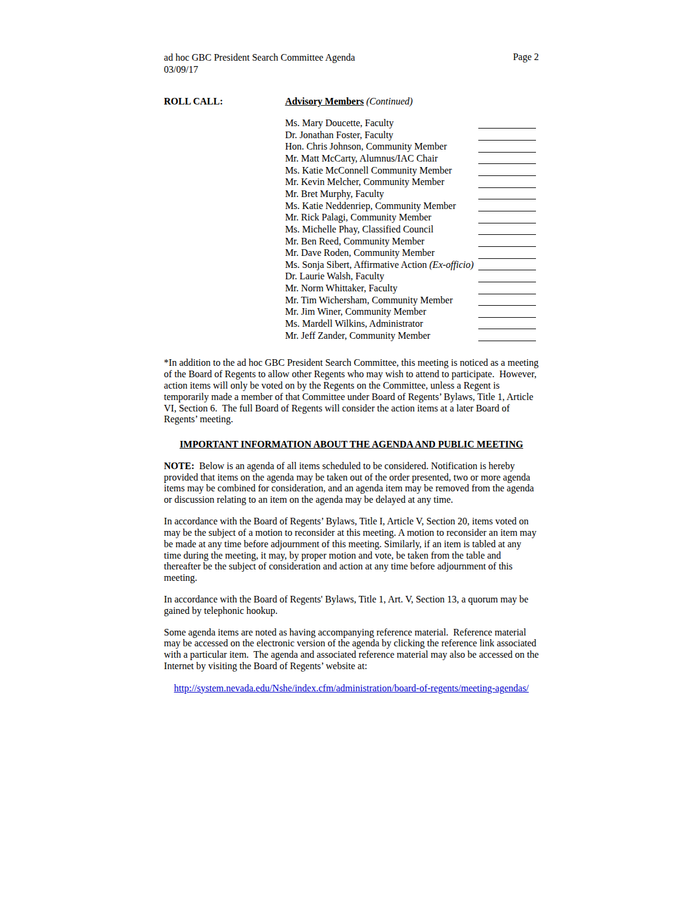ad hoc GBC President Search Committee Agenda
03/09/17
Page 2
ROLL CALL:
Advisory Members (Continued)
| Ms. Mary Doucette, Faculty | |
| Dr. Jonathan Foster, Faculty | |
| Hon. Chris Johnson, Community Member | |
| Mr. Matt McCarty, Alumnus/IAC Chair | |
| Ms. Katie McConnell Community Member | |
| Mr. Kevin Melcher, Community Member | |
| Mr. Bret Murphy, Faculty | |
| Ms. Katie Neddenriep, Community Member | |
| Mr. Rick Palagi, Community Member | |
| Ms. Michelle Phay, Classified Council | |
| Mr. Ben Reed, Community Member | |
| Mr. Dave Roden, Community Member | |
| Ms. Sonja Sibert, Affirmative Action (Ex-officio) | |
| Dr. Laurie Walsh, Faculty | |
| Mr. Norm Whittaker, Faculty | |
| Mr. Tim Wichersham, Community Member | |
| Mr. Jim Winer, Community Member | |
| Ms. Mardell Wilkins, Administrator | |
| Mr. Jeff Zander, Community Member | |
*In addition to the ad hoc GBC President Search Committee, this meeting is noticed as a meeting of the Board of Regents to allow other Regents who may wish to attend to participate. However, action items will only be voted on by the Regents on the Committee, unless a Regent is temporarily made a member of that Committee under Board of Regents’ Bylaws, Title 1, Article VI, Section 6. The full Board of Regents will consider the action items at a later Board of Regents’ meeting.
IMPORTANT INFORMATION ABOUT THE AGENDA AND PUBLIC MEETING
NOTE: Below is an agenda of all items scheduled to be considered. Notification is hereby provided that items on the agenda may be taken out of the order presented, two or more agenda items may be combined for consideration, and an agenda item may be removed from the agenda or discussion relating to an item on the agenda may be delayed at any time.
In accordance with the Board of Regents’ Bylaws, Title I, Article V, Section 20, items voted on may be the subject of a motion to reconsider at this meeting. A motion to reconsider an item may be made at any time before adjournment of this meeting. Similarly, if an item is tabled at any time during the meeting, it may, by proper motion and vote, be taken from the table and thereafter be the subject of consideration and action at any time before adjournment of this meeting.
In accordance with the Board of Regents' Bylaws, Title 1, Art. V, Section 13, a quorum may be gained by telephonic hookup.
Some agenda items are noted as having accompanying reference material. Reference material may be accessed on the electronic version of the agenda by clicking the reference link associated with a particular item. The agenda and associated reference material may also be accessed on the Internet by visiting the Board of Regents’ website at:
http://system.nevada.edu/Nshe/index.cfm/administration/board-of-regents/meeting-agendas/